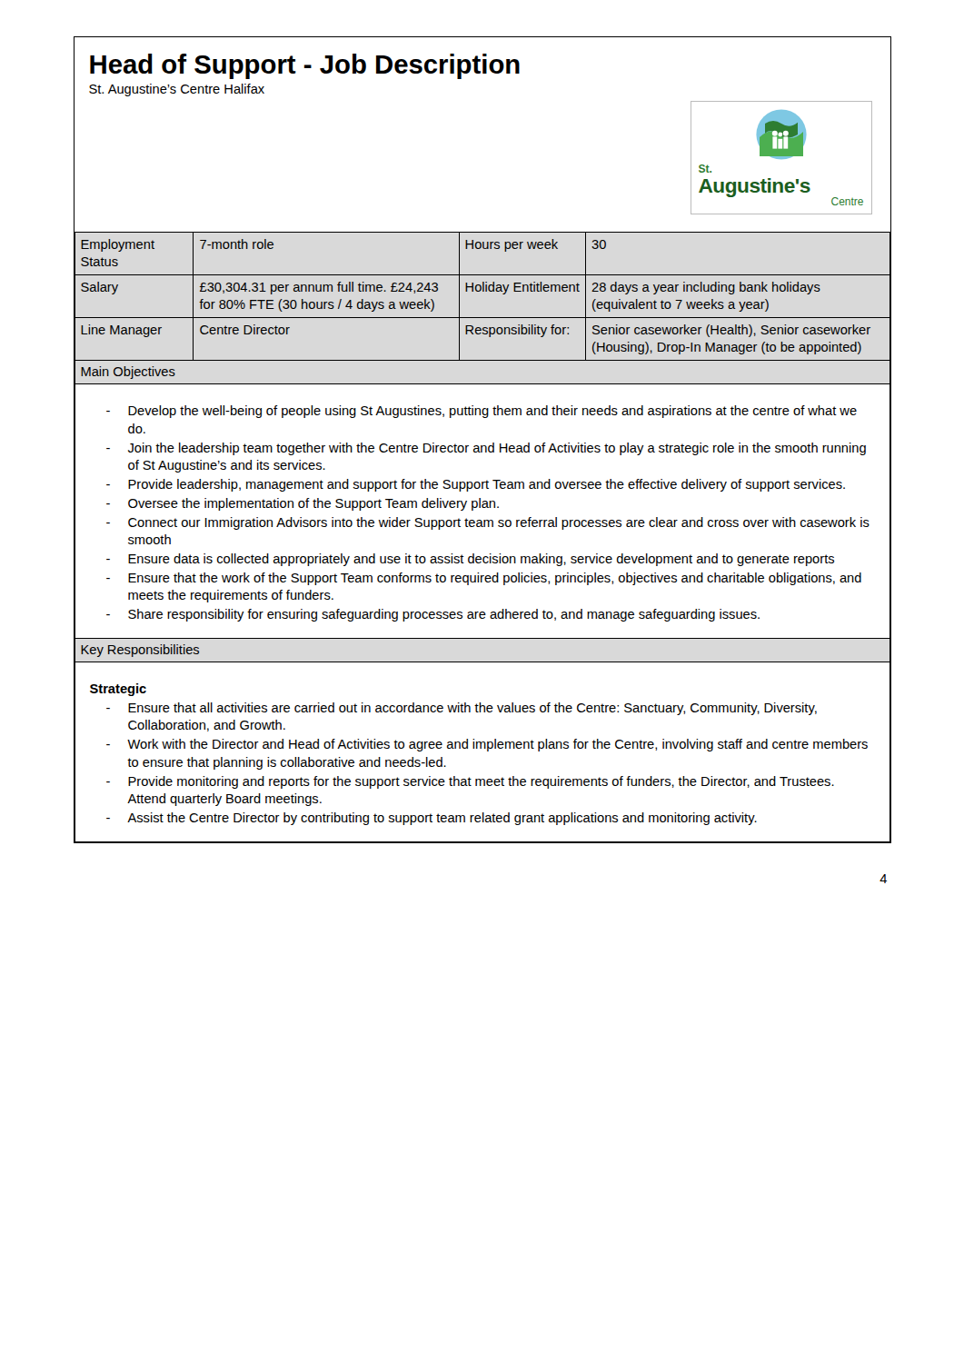Head of Support - Job Description
St. Augustine’s Centre Halifax
St. Augustine's Centre
| Employment Status | 7-month role | Hours per week | 30 |
| Salary | £30,304.31 per annum full time. £24,243 for 80% FTE (30 hours / 4 days a week) | Holiday Entitlement | 28 days a year including bank holidays (equivalent to 7 weeks a year) |
| Line Manager | Centre Director | Responsibility for: | Senior caseworker (Health), Senior caseworker (Housing), Drop-In Manager (to be appointed) |
Main Objectives
Develop the well-being of people using St Augustines, putting them and their needs and aspirations at the centre of what we do.
Join the leadership team together with the Centre Director and Head of Activities to play a strategic role in the smooth running of St Augustine’s and its services.
Provide leadership, management and support for the Support Team and oversee the effective delivery of support services.
Oversee the implementation of the Support Team delivery plan.
Connect our Immigration Advisors into the wider Support team so referral processes are clear and cross over with casework is smooth
Ensure data is collected appropriately and use it to assist decision making, service development and to generate reports
Ensure that the work of the Support Team conforms to required policies, principles, objectives and charitable obligations, and meets the requirements of funders.
Share responsibility for ensuring safeguarding processes are adhered to, and manage safeguarding issues.
Key Responsibilities
Strategic
Ensure that all activities are carried out in accordance with the values of the Centre: Sanctuary, Community, Diversity, Collaboration, and Growth.
Work with the Director and Head of Activities to agree and implement plans for the Centre, involving staff and centre members to ensure that planning is collaborative and needs-led.
Provide monitoring and reports for the support service that meet the requirements of funders, the Director, and Trustees. Attend quarterly Board meetings.
Assist the Centre Director by contributing to support team related grant applications and monitoring activity.
4